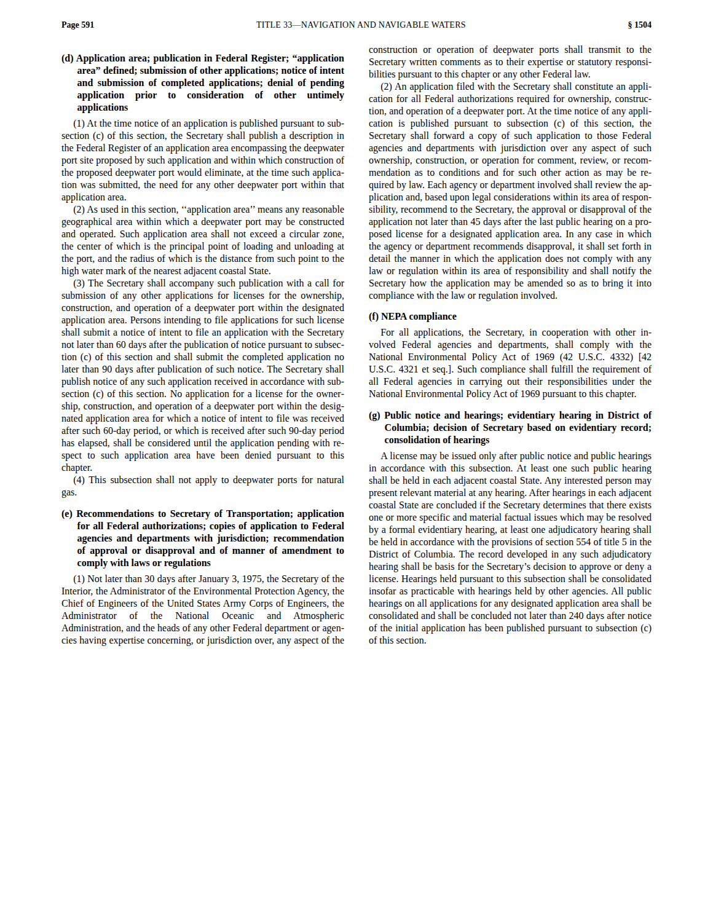Page 591
TITLE 33—NAVIGATION AND NAVIGABLE WATERS
§ 1504
(d) Application area; publication in Federal Register; “application area” defined; submission of other applications; notice of intent and submission of completed applications; denial of pending application prior to consideration of other untimely applications
(1) At the time notice of an application is published pursuant to subsection (c) of this section, the Secretary shall publish a description in the Federal Register of an application area encompassing the deepwater port site proposed by such application and within which construction of the proposed deepwater port would eliminate, at the time such application was submitted, the need for any other deepwater port within that application area.
(2) As used in this section, ‘‘application area’’ means any reasonable geographical area within which a deepwater port may be constructed and operated. Such application area shall not exceed a circular zone, the center of which is the principal point of loading and unloading at the port, and the radius of which is the distance from such point to the high water mark of the nearest adjacent coastal State.
(3) The Secretary shall accompany such publication with a call for submission of any other applications for licenses for the ownership, construction, and operation of a deepwater port within the designated application area. Persons intending to file applications for such license shall submit a notice of intent to file an application with the Secretary not later than 60 days after the publication of notice pursuant to subsection (c) of this section and shall submit the completed application no later than 90 days after publication of such notice. The Secretary shall publish notice of any such application received in accordance with subsection (c) of this section. No application for a license for the ownership, construction, and operation of a deepwater port within the designated application area for which a notice of intent to file was received after such 60-day period, or which is received after such 90-day period has elapsed, shall be considered until the application pending with respect to such application area have been denied pursuant to this chapter.
(4) This subsection shall not apply to deepwater ports for natural gas.
(e) Recommendations to Secretary of Transportation; application for all Federal authorizations; copies of application to Federal agencies and departments with jurisdiction; recommendation of approval or disapproval and of manner of amendment to comply with laws or regulations
(1) Not later than 30 days after January 3, 1975, the Secretary of the Interior, the Administrator of the Environmental Protection Agency, the Chief of Engineers of the United States Army Corps of Engineers, the Administrator of the National Oceanic and Atmospheric Administration, and the heads of any other Federal department or agencies having expertise concerning, or jurisdiction over, any aspect of the construction or operation of deepwater ports shall transmit to the Secretary written comments as to their expertise or statutory responsibilities pursuant to this chapter or any other Federal law.
(2) An application filed with the Secretary shall constitute an application for all Federal authorizations required for ownership, construction, and operation of a deepwater port. At the time notice of any application is published pursuant to subsection (c) of this section, the Secretary shall forward a copy of such application to those Federal agencies and departments with jurisdiction over any aspect of such ownership, construction, or operation for comment, review, or recommendation as to conditions and for such other action as may be required by law. Each agency or department involved shall review the application and, based upon legal considerations within its area of responsibility, recommend to the Secretary, the approval or disapproval of the application not later than 45 days after the last public hearing on a proposed license for a designated application area. In any case in which the agency or department recommends disapproval, it shall set forth in detail the manner in which the application does not comply with any law or regulation within its area of responsibility and shall notify the Secretary how the application may be amended so as to bring it into compliance with the law or regulation involved.
(f) NEPA compliance
For all applications, the Secretary, in cooperation with other involved Federal agencies and departments, shall comply with the National Environmental Policy Act of 1969 (42 U.S.C. 4332) [42 U.S.C. 4321 et seq.]. Such compliance shall fulfill the requirement of all Federal agencies in carrying out their responsibilities under the National Environmental Policy Act of 1969 pursuant to this chapter.
(g) Public notice and hearings; evidentiary hearing in District of Columbia; decision of Secretary based on evidentiary record; consolidation of hearings
A license may be issued only after public notice and public hearings in accordance with this subsection. At least one such public hearing shall be held in each adjacent coastal State. Any interested person may present relevant material at any hearing. After hearings in each adjacent coastal State are concluded if the Secretary determines that there exists one or more specific and material factual issues which may be resolved by a formal evidentiary hearing, at least one adjudicatory hearing shall be held in accordance with the provisions of section 554 of title 5 in the District of Columbia. The record developed in any such adjudicatory hearing shall be basis for the Secretary’s decision to approve or deny a license. Hearings held pursuant to this subsection shall be consolidated insofar as practicable with hearings held by other agencies. All public hearings on all applications for any designated application area shall be consolidated and shall be concluded not later than 240 days after notice of the initial application has been published pursuant to subsection (c) of this section.